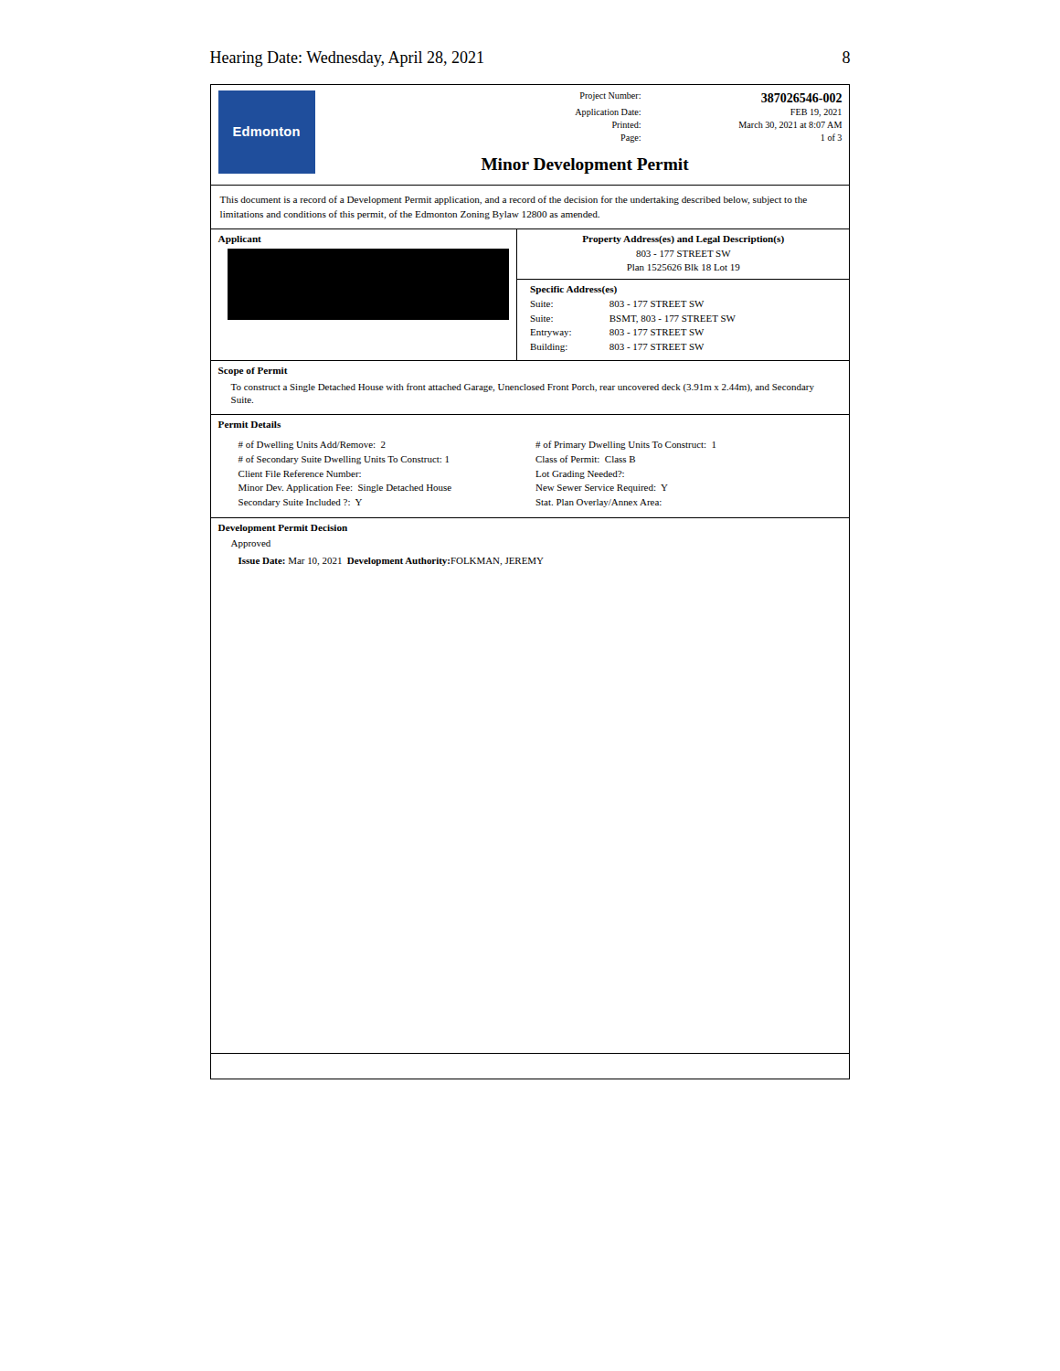Hearing Date: Wednesday, April 28, 2021
8
Edmonton
| Project Number: | 387026546-002 |
| Application Date: | FEB 19, 2021 |
| Printed: | March 30, 2021 at 8:07 AM |
| Page: | 1 of 3 |
Minor Development Permit
This document is a record of a Development Permit application, and a record of the decision for the undertaking described below, subject to the limitations and conditions of this permit, of the Edmonton Zoning Bylaw 12800 as amended.
Applicant
Property Address(es) and Legal Description(s)
803 - 177 STREET SW
Plan 1525626 Blk 18 Lot 19
Specific Address(es)
Suite:
803 - 177 STREET SW
Suite:
BSMT, 803 - 177 STREET SW
Entryway:
803 - 177 STREET SW
Building:
803 - 177 STREET SW
Scope of Permit
To construct a Single Detached House with front attached Garage, Unenclosed Front Porch, rear uncovered deck (3.91m x 2.44m), and Secondary Suite.
Permit Details
# of Dwelling Units Add/Remove: 2
# of Secondary Suite Dwelling Units To Construct: 1
Client File Reference Number:
Minor Dev. Application Fee: Single Detached House
Secondary Suite Included ?: Y
# of Primary Dwelling Units To Construct: 1
Class of Permit: Class B
Lot Grading Needed?:
New Sewer Service Required: Y
Stat. Plan Overlay/Annex Area:
Development Permit Decision
Approved
Issue Date: Mar 10, 2021 Development Authority:FOLKMAN, JEREMY